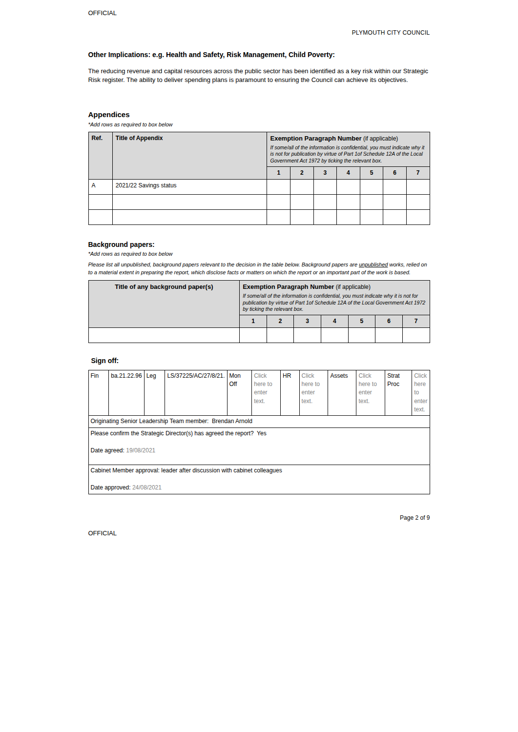OFFICIAL
PLYMOUTH CITY COUNCIL
Other Implications: e.g. Health and Safety, Risk Management, Child Poverty:
The reducing revenue and capital resources across the public sector has been identified as a key risk within our Strategic Risk register. The ability to deliver spending plans is paramount to ensuring the Council can achieve its objectives.
Appendices
*Add rows as required to box below
| Ref. | Title of Appendix | Exemption Paragraph Number (if applicable) If some/all of the information is confidential, you must indicate why it is not for publication by virtue of Part 1of Schedule 12A of the Local Government Act 1972 by ticking the relevant box. |
| 1 | 2 | 3 | 4 | 5 | 6 | 7 |
| A | 2021/22 Savings status | | | | | | | |
Background papers:
*Add rows as required to box below
Please list all unpublished, background papers relevant to the decision in the table below. Background papers are unpublished works, relied on to a material extent in preparing the report, which disclose facts or matters on which the report or an important part of the work is based.
| Title of any background paper(s) | Exemption Paragraph Number (if applicable) If some/all of the information is confidential, you must indicate why it is not for publication by virtue of Part 1of Schedule 12A of the Local Government Act 1972 by ticking the relevant box. |
| 1 | 2 | 3 | 4 | 5 | 6 | 7 |
Sign off:
| Fin | ba.21.22.96 | Leg | LS/37225/AC/27/8/21. | Mon Off | Click here to enter text. | HR | Click here to enter text. | Assets | Click here to enter text. | Strat Proc | Click here to enter text. |
| Originating Senior Leadership Team member: Brendan Arnold |
| Please confirm the Strategic Director(s) has agreed the report? Yes Date agreed: 19/08/2021 |
| Cabinet Member approval: leader after discussion with cabinet colleagues Date approved: 24/08/2021 |
Page 2 of 9
OFFICIAL